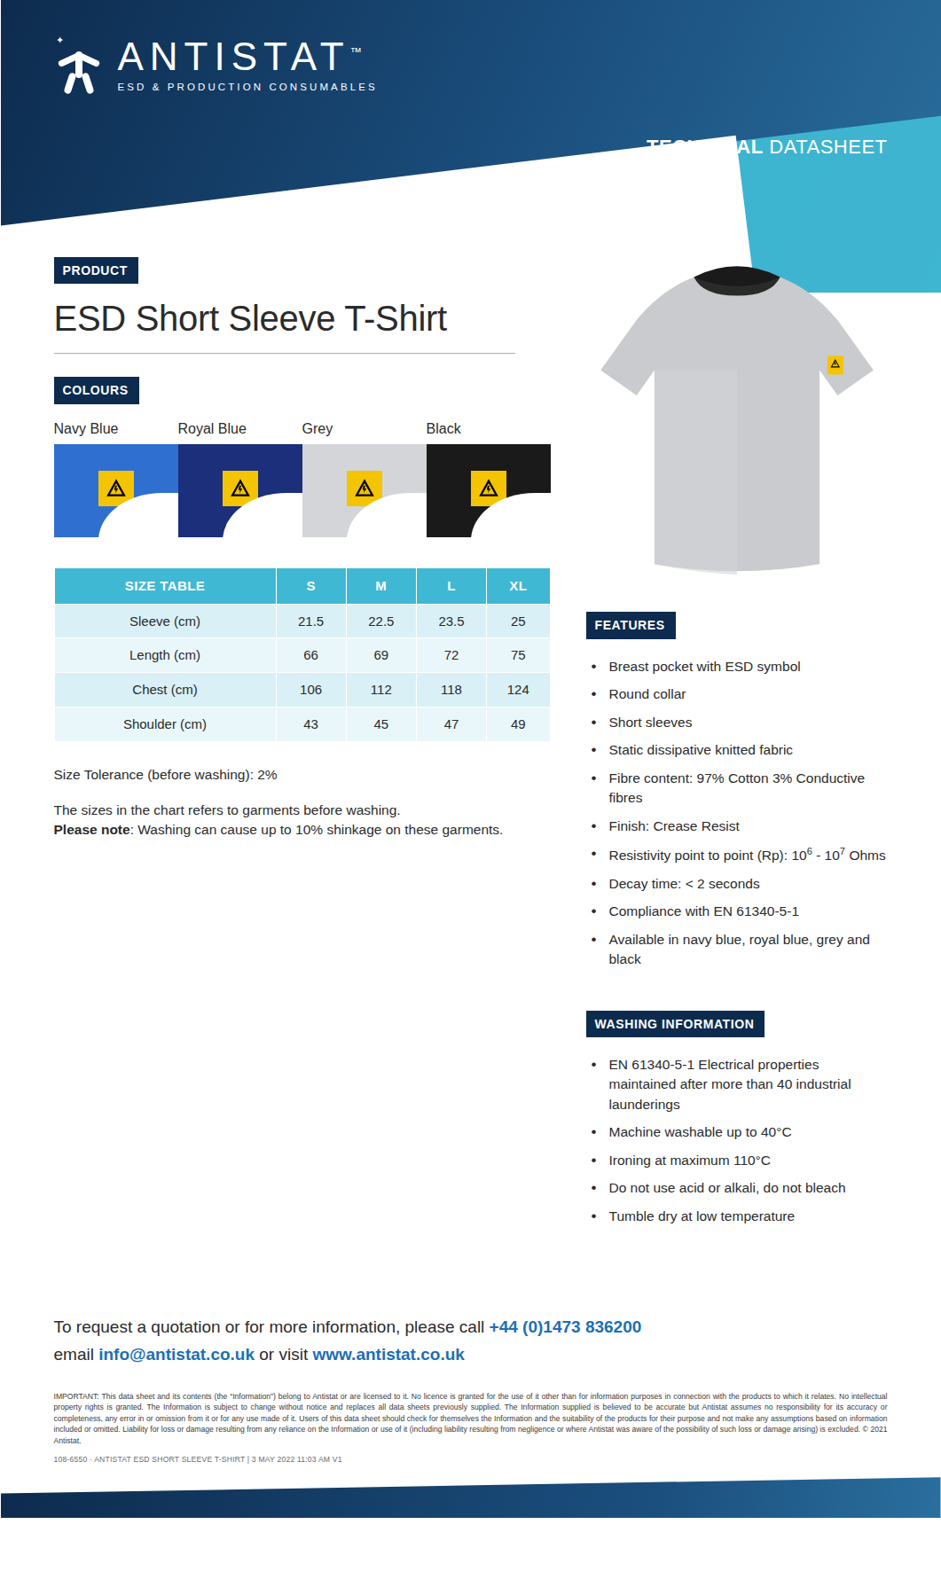✦
ANTISTAT™
ESD & PRODUCTION CONSUMABLES
TECHNICAL DATASHEET
PRODUCT
ESD Short Sleeve T-Shirt
COLOURS
Navy Blue Royal Blue Grey Black
| SIZE TABLE | S | M | L | XL |
| --- | --- | --- | --- | --- |
| Sleeve (cm) | 21.5 | 22.5 | 23.5 | 25 |
| Length (cm) | 66 | 69 | 72 | 75 |
| Chest (cm) | 106 | 112 | 118 | 124 |
| Shoulder (cm) | 43 | 45 | 47 | 49 |
Size Tolerance (before washing): 2%
The sizes in the chart refers to garments before washing.
Please note: Washing can cause up to 10% shinkage on these garments.
FEATURES
Breast pocket with ESD symbol
Round collar
Short sleeves
Static dissipative knitted fabric
Fibre content: 97% Cotton 3% Conductive fibres
Finish: Crease Resist
Resistivity point to point (Rp): 106 - 107 Ohms
Decay time: < 2 seconds
Compliance with EN 61340-5-1
Available in navy blue, royal blue, grey and black
WASHING INFORMATION
EN 61340-5-1 Electrical properties maintained after more than 40 industrial launderings
Machine washable up to 40°C
Ironing at maximum 110°C
Do not use acid or alkali, do not bleach
Tumble dry at low temperature
To request a quotation or for more information, please call +44 (0)1473 836200
email info@antistat.co.uk or visit www.antistat.co.uk
IMPORTANT: This data sheet and its contents (the “Information”) belong to Antistat or are licensed to it. No licence is granted for the use of it other than for information purposes in connection with the products to which it relates. No intellectual property rights is granted. The Information is subject to change without notice and replaces all data sheets previously supplied. The Information supplied is believed to be accurate but Antistat assumes no responsibility for its accuracy or completeness, any error in or omission from it or for any use made of it. Users of this data sheet should check for themselves the Information and the suitability of the products for their purpose and not make any assumptions based on information included or omitted. Liability for loss or damage resulting from any reliance on the Information or use of it (including liability resulting from negligence or where Antistat was aware of the possibility of such loss or damage arising) is excluded. © 2021 Antistat.
108-6550 · ANTISTAT ESD SHORT SLEEVE T-SHIRT | 3 MAY 2022 11:03 AM V1